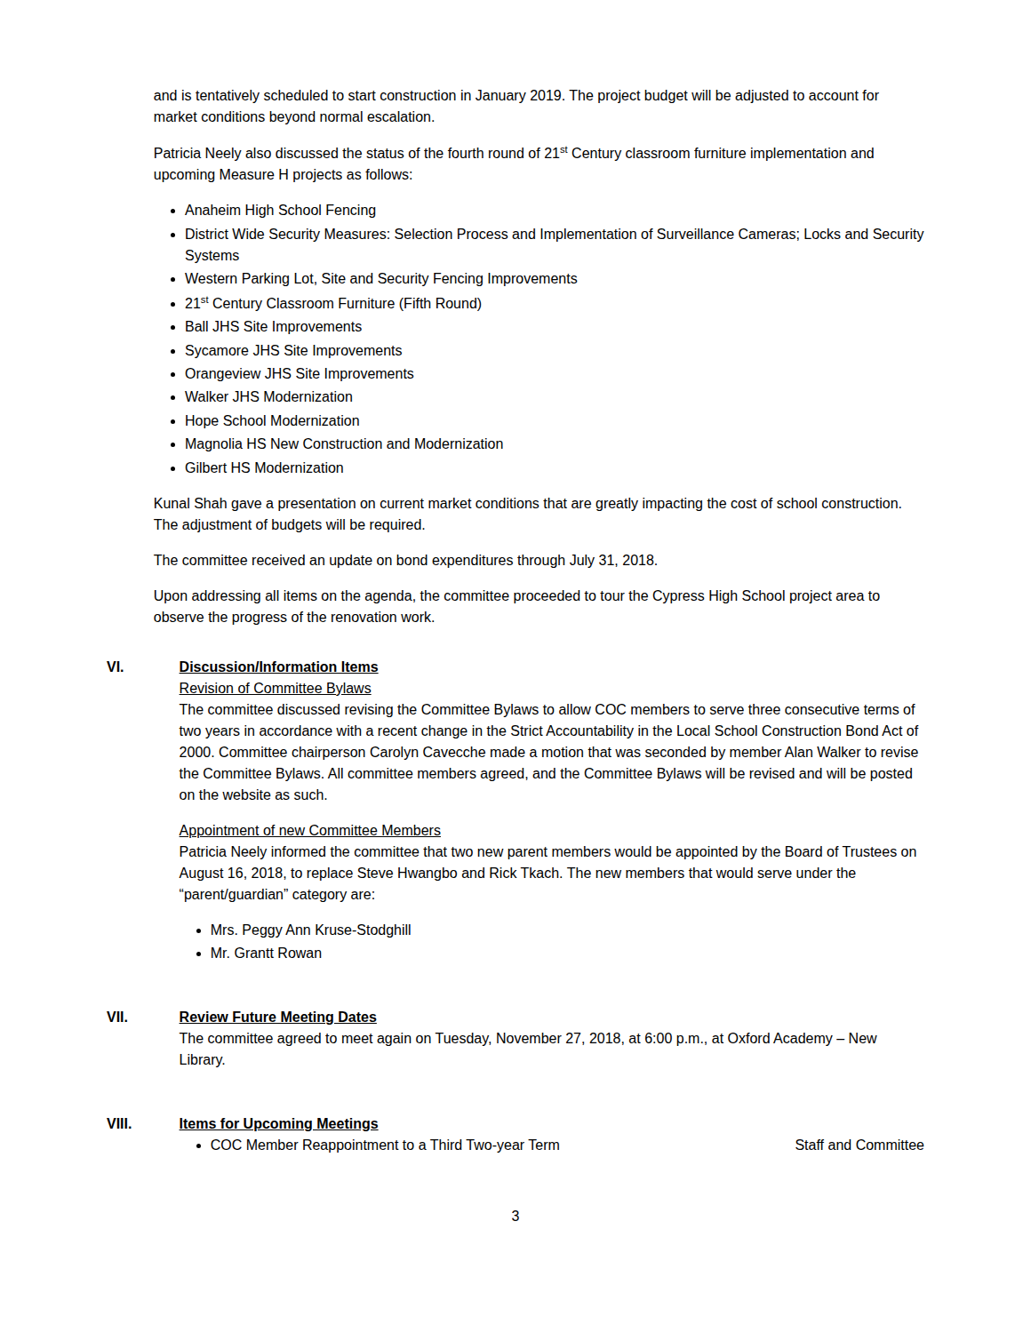and is tentatively scheduled to start construction in January 2019. The project budget will be adjusted to account for market conditions beyond normal escalation.
Patricia Neely also discussed the status of the fourth round of 21st Century classroom furniture implementation and upcoming Measure H projects as follows:
Anaheim High School Fencing
District Wide Security Measures: Selection Process and Implementation of Surveillance Cameras; Locks and Security Systems
Western Parking Lot, Site and Security Fencing Improvements
21st Century Classroom Furniture (Fifth Round)
Ball JHS Site Improvements
Sycamore JHS Site Improvements
Orangeview JHS Site Improvements
Walker JHS Modernization
Hope School Modernization
Magnolia HS New Construction and Modernization
Gilbert HS Modernization
Kunal Shah gave a presentation on current market conditions that are greatly impacting the cost of school construction. The adjustment of budgets will be required.
The committee received an update on bond expenditures through July 31, 2018.
Upon addressing all items on the agenda, the committee proceeded to tour the Cypress High School project area to observe the progress of the renovation work.
VI.
Discussion/Information Items
Revision of Committee Bylaws
The committee discussed revising the Committee Bylaws to allow COC members to serve three consecutive terms of two years in accordance with a recent change in the Strict Accountability in the Local School Construction Bond Act of 2000. Committee chairperson Carolyn Cavecche made a motion that was seconded by member Alan Walker to revise the Committee Bylaws. All committee members agreed, and the Committee Bylaws will be revised and will be posted on the website as such.
Appointment of new Committee Members
Patricia Neely informed the committee that two new parent members would be appointed by the Board of Trustees on August 16, 2018, to replace Steve Hwangbo and Rick Tkach. The new members that would serve under the “parent/guardian” category are:
Mrs. Peggy Ann Kruse-Stodghill
Mr. Grantt Rowan
VII.
Review Future Meeting Dates
The committee agreed to meet again on Tuesday, November 27, 2018, at 6:00 p.m., at Oxford Academy – New Library.
VIII.
Items for Upcoming Meetings
COC Member Reappointment to a Third Two-year Term Staff and Committee
3